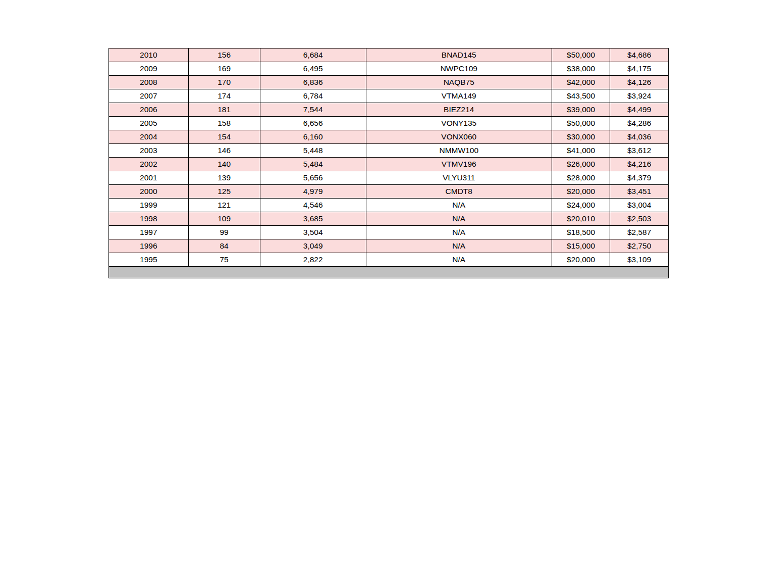| 2010 | 156 | 6,684 | BNAD145 | $50,000 | $4,686 |
| 2009 | 169 | 6,495 | NWPC109 | $38,000 | $4,175 |
| 2008 | 170 | 6,836 | NAQB75 | $42,000 | $4,126 |
| 2007 | 174 | 6,784 | VTMA149 | $43,500 | $3,924 |
| 2006 | 181 | 7,544 | BIEZ214 | $39,000 | $4,499 |
| 2005 | 158 | 6,656 | VONY135 | $50,000 | $4,286 |
| 2004 | 154 | 6,160 | VONX060 | $30,000 | $4,036 |
| 2003 | 146 | 5,448 | NMMW100 | $41,000 | $3,612 |
| 2002 | 140 | 5,484 | VTMV196 | $26,000 | $4,216 |
| 2001 | 139 | 5,656 | VLYU311 | $28,000 | $4,379 |
| 2000 | 125 | 4,979 | CMDT8 | $20,000 | $3,451 |
| 1999 | 121 | 4,546 | N/A | $24,000 | $3,004 |
| 1998 | 109 | 3,685 | N/A | $20,010 | $2,503 |
| 1997 | 99 | 3,504 | N/A | $18,500 | $2,587 |
| 1996 | 84 | 3,049 | N/A | $15,000 | $2,750 |
| 1995 | 75 | 2,822 | N/A | $20,000 | $3,109 |